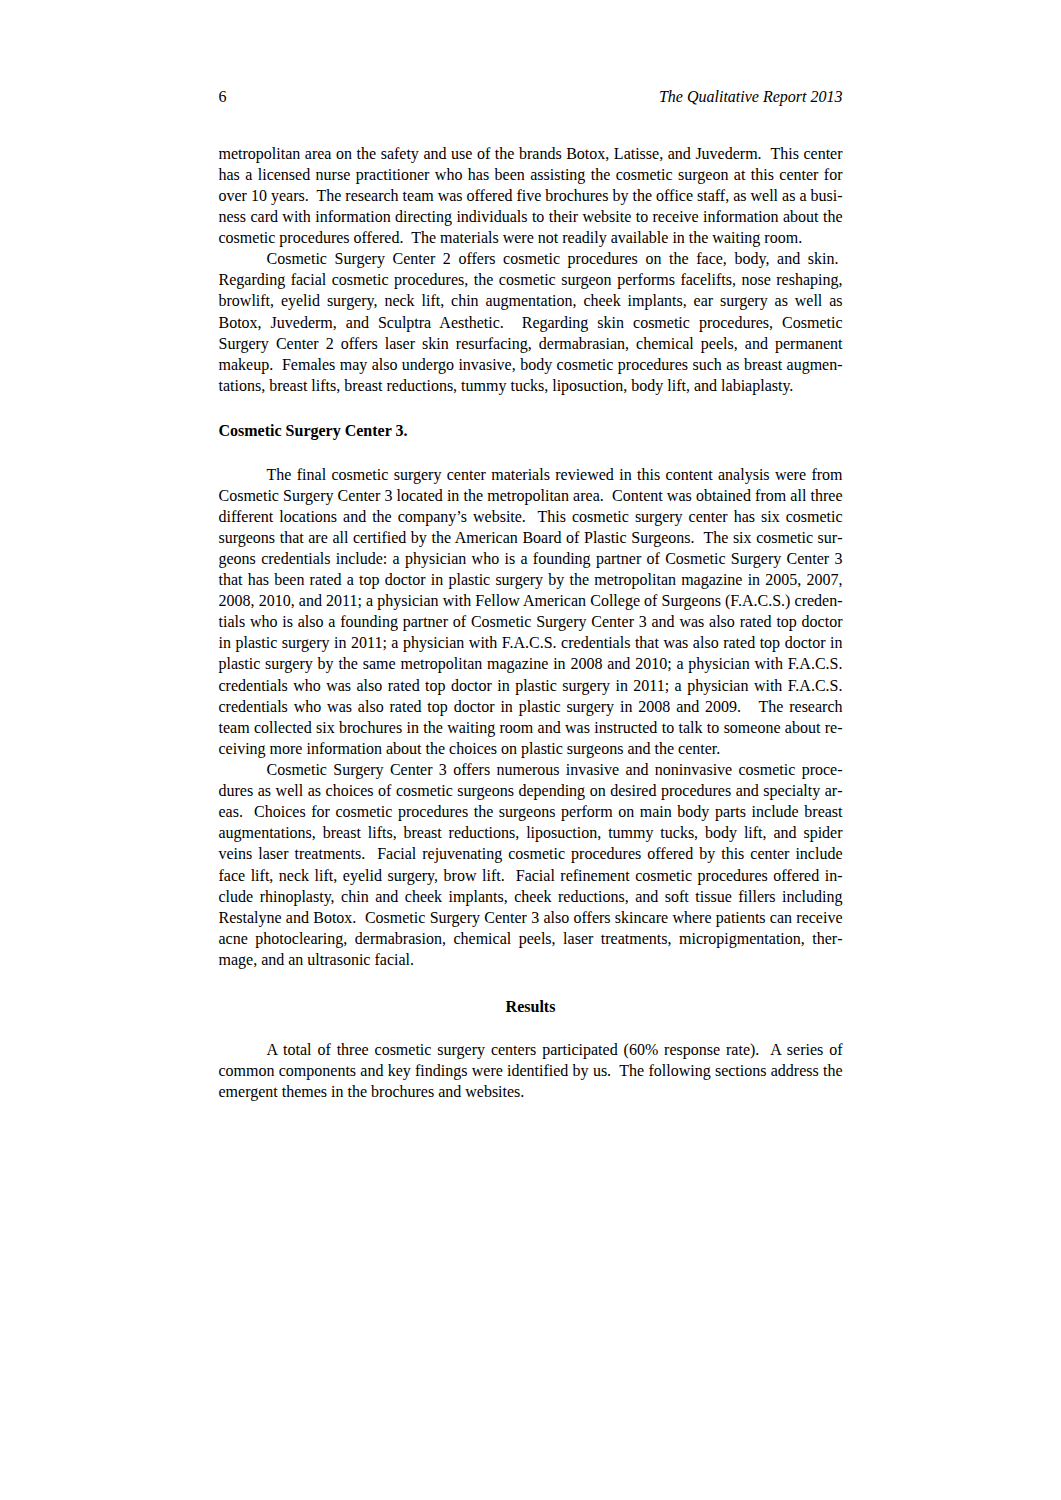6 The Qualitative Report 2013
metropolitan area on the safety and use of the brands Botox, Latisse, and Juvederm. This center has a licensed nurse practitioner who has been assisting the cosmetic surgeon at this center for over 10 years. The research team was offered five brochures by the office staff, as well as a business card with information directing individuals to their website to receive information about the cosmetic procedures offered. The materials were not readily available in the waiting room.
Cosmetic Surgery Center 2 offers cosmetic procedures on the face, body, and skin. Regarding facial cosmetic procedures, the cosmetic surgeon performs facelifts, nose reshaping, browlift, eyelid surgery, neck lift, chin augmentation, cheek implants, ear surgery as well as Botox, Juvederm, and Sculptra Aesthetic. Regarding skin cosmetic procedures, Cosmetic Surgery Center 2 offers laser skin resurfacing, dermabrasian, chemical peels, and permanent makeup. Females may also undergo invasive, body cosmetic procedures such as breast augmentations, breast lifts, breast reductions, tummy tucks, liposuction, body lift, and labiaplasty.
Cosmetic Surgery Center 3.
The final cosmetic surgery center materials reviewed in this content analysis were from Cosmetic Surgery Center 3 located in the metropolitan area. Content was obtained from all three different locations and the company’s website. This cosmetic surgery center has six cosmetic surgeons that are all certified by the American Board of Plastic Surgeons. The six cosmetic surgeons credentials include: a physician who is a founding partner of Cosmetic Surgery Center 3 that has been rated a top doctor in plastic surgery by the metropolitan magazine in 2005, 2007, 2008, 2010, and 2011; a physician with Fellow American College of Surgeons (F.A.C.S.) credentials who is also a founding partner of Cosmetic Surgery Center 3 and was also rated top doctor in plastic surgery in 2011; a physician with F.A.C.S. credentials that was also rated top doctor in plastic surgery by the same metropolitan magazine in 2008 and 2010; a physician with F.A.C.S. credentials who was also rated top doctor in plastic surgery in 2011; a physician with F.A.C.S. credentials who was also rated top doctor in plastic surgery in 2008 and 2009. The research team collected six brochures in the waiting room and was instructed to talk to someone about receiving more information about the choices on plastic surgeons and the center.
Cosmetic Surgery Center 3 offers numerous invasive and noninvasive cosmetic procedures as well as choices of cosmetic surgeons depending on desired procedures and specialty areas. Choices for cosmetic procedures the surgeons perform on main body parts include breast augmentations, breast lifts, breast reductions, liposuction, tummy tucks, body lift, and spider veins laser treatments. Facial rejuvenating cosmetic procedures offered by this center include face lift, neck lift, eyelid surgery, brow lift. Facial refinement cosmetic procedures offered include rhinoplasty, chin and cheek implants, cheek reductions, and soft tissue fillers including Restalyne and Botox. Cosmetic Surgery Center 3 also offers skincare where patients can receive acne photoclearing, dermabrasion, chemical peels, laser treatments, micropigmentation, thermage, and an ultrasonic facial.
Results
A total of three cosmetic surgery centers participated (60% response rate). A series of common components and key findings were identified by us. The following sections address the emergent themes in the brochures and websites.